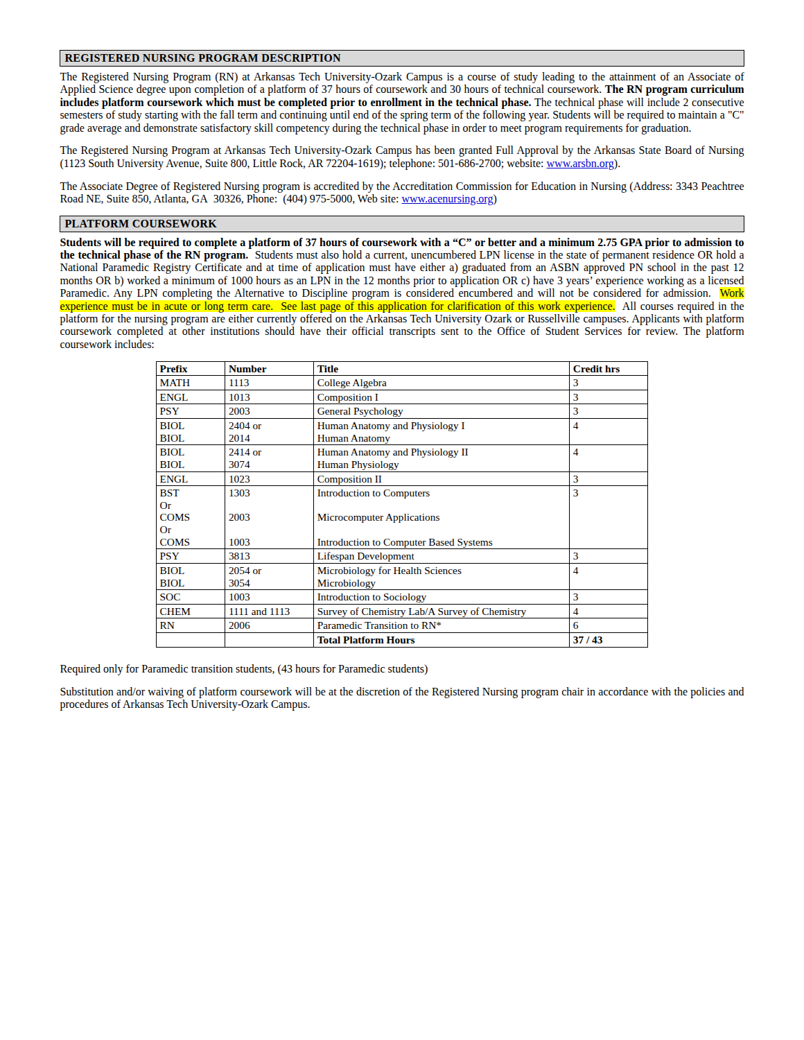REGISTERED NURSING PROGRAM DESCRIPTION
The Registered Nursing Program (RN) at Arkansas Tech University-Ozark Campus is a course of study leading to the attainment of an Associate of Applied Science degree upon completion of a platform of 37 hours of coursework and 30 hours of technical coursework. The RN program curriculum includes platform coursework which must be completed prior to enrollment in the technical phase. The technical phase will include 2 consecutive semesters of study starting with the fall term and continuing until end of the spring term of the following year. Students will be required to maintain a "C" grade average and demonstrate satisfactory skill competency during the technical phase in order to meet program requirements for graduation.
The Registered Nursing Program at Arkansas Tech University-Ozark Campus has been granted Full Approval by the Arkansas State Board of Nursing (1123 South University Avenue, Suite 800, Little Rock, AR 72204-1619); telephone: 501-686-2700; website: www.arsbn.org).
The Associate Degree of Registered Nursing program is accredited by the Accreditation Commission for Education in Nursing (Address: 3343 Peachtree Road NE, Suite 850, Atlanta, GA 30326, Phone: (404) 975-5000, Web site: www.acenursing.org)
PLATFORM COURSEWORK
Students will be required to complete a platform of 37 hours of coursework with a “C” or better and a minimum 2.75 GPA prior to admission to the technical phase of the RN program. Students must also hold a current, unencumbered LPN license in the state of permanent residence OR hold a National Paramedic Registry Certificate and at time of application must have either a) graduated from an ASBN approved PN school in the past 12 months OR b) worked a minimum of 1000 hours as an LPN in the 12 months prior to application OR c) have 3 years’ experience working as a licensed Paramedic. Any LPN completing the Alternative to Discipline program is considered encumbered and will not be considered for admission. Work experience must be in acute or long term care. See last page of this application for clarification of this work experience. All courses required in the platform for the nursing program are either currently offered on the Arkansas Tech University Ozark or Russellville campuses. Applicants with platform coursework completed at other institutions should have their official transcripts sent to the Office of Student Services for review. The platform coursework includes:
| Prefix | Number | Title | Credit hrs |
| --- | --- | --- | --- |
| MATH | 1113 | College Algebra | 3 |
| ENGL | 1013 | Composition I | 3 |
| PSY | 2003 | General Psychology | 3 |
| BIOL BIOL | 2404 or 2014 | Human Anatomy and Physiology I Human Anatomy | 4 |
| BIOL BIOL | 2414 or 3074 | Human Anatomy and Physiology II Human Physiology | 4 |
| ENGL | 1023 | Composition II | 3 |
| BST Or COMS Or COMS | 1303 2003 1003 | Introduction to Computers Microcomputer Applications Introduction to Computer Based Systems | 3 |
| PSY | 3813 | Lifespan Development | 3 |
| BIOL BIOL | 2054 or 3054 | Microbiology for Health Sciences Microbiology | 4 |
| SOC | 1003 | Introduction to Sociology | 3 |
| CHEM | 1111 and 1113 | Survey of Chemistry Lab/A Survey of Chemistry | 4 |
| RN | 2006 | Paramedic Transition to RN* | 6 |
| | | Total Platform Hours | 37 / 43 |
Required only for Paramedic transition students, (43 hours for Paramedic students)
Substitution and/or waiving of platform coursework will be at the discretion of the Registered Nursing program chair in accordance with the policies and procedures of Arkansas Tech University-Ozark Campus.